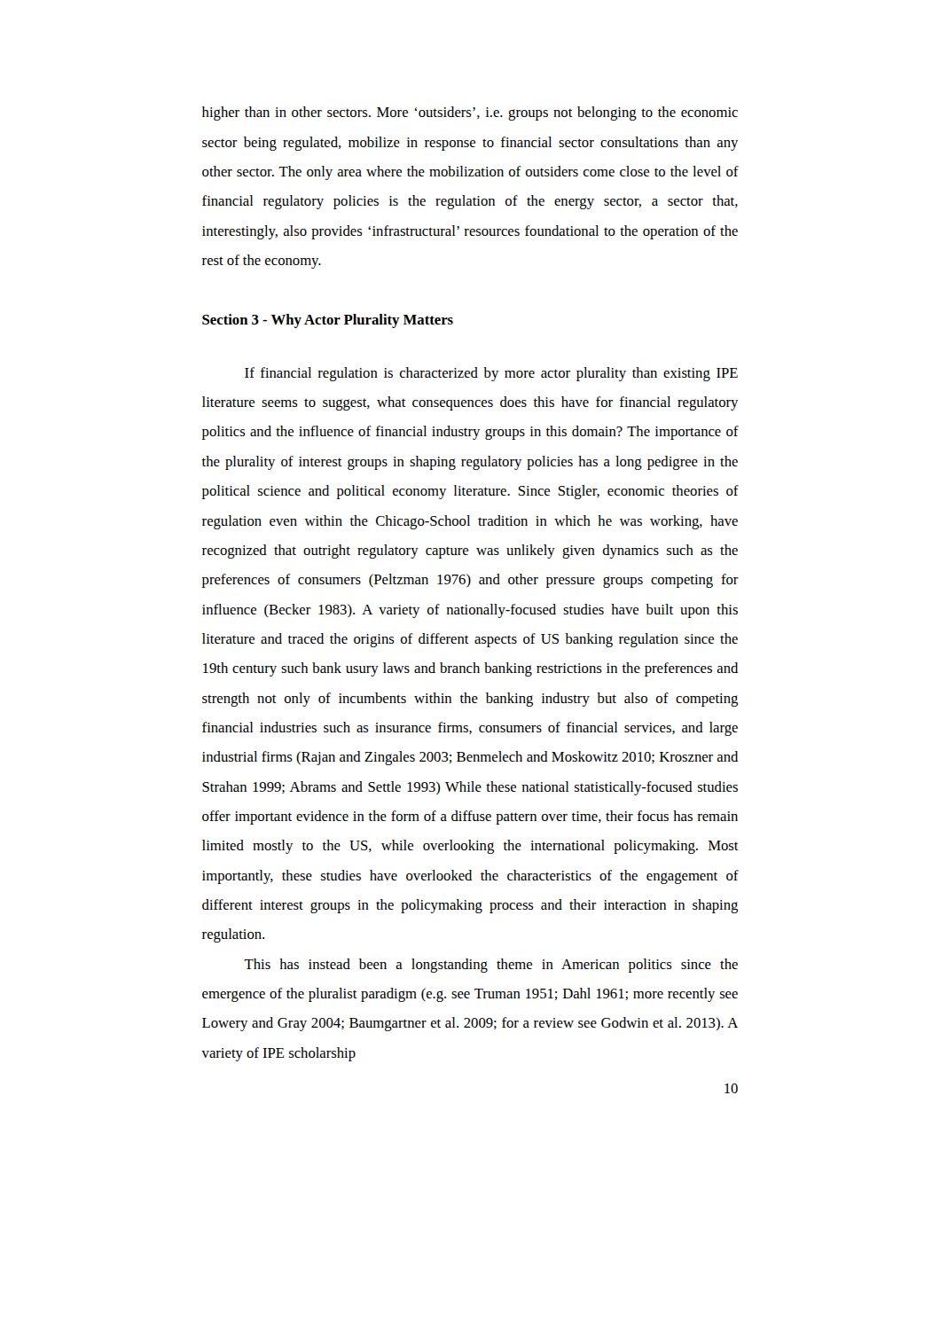higher than in other sectors. More ‘outsiders’, i.e. groups not belonging to the economic sector being regulated, mobilize in response to financial sector consultations than any other sector. The only area where the mobilization of outsiders come close to the level of financial regulatory policies is the regulation of the energy sector, a sector that, interestingly, also provides ‘infrastructural’ resources foundational to the operation of the rest of the economy.
Section 3 - Why Actor Plurality Matters
If financial regulation is characterized by more actor plurality than existing IPE literature seems to suggest, what consequences does this have for financial regulatory politics and the influence of financial industry groups in this domain? The importance of the plurality of interest groups in shaping regulatory policies has a long pedigree in the political science and political economy literature. Since Stigler, economic theories of regulation even within the Chicago-School tradition in which he was working, have recognized that outright regulatory capture was unlikely given dynamics such as the preferences of consumers (Peltzman 1976) and other pressure groups competing for influence (Becker 1983). A variety of nationally-focused studies have built upon this literature and traced the origins of different aspects of US banking regulation since the 19th century such bank usury laws and branch banking restrictions in the preferences and strength not only of incumbents within the banking industry but also of competing financial industries such as insurance firms, consumers of financial services, and large industrial firms (Rajan and Zingales 2003; Benmelech and Moskowitz 2010; Kroszner and Strahan 1999; Abrams and Settle 1993) While these national statistically-focused studies offer important evidence in the form of a diffuse pattern over time, their focus has remain limited mostly to the US, while overlooking the international policymaking. Most importantly, these studies have overlooked the characteristics of the engagement of different interest groups in the policymaking process and their interaction in shaping regulation.
This has instead been a longstanding theme in American politics since the emergence of the pluralist paradigm (e.g. see Truman 1951; Dahl 1961; more recently see Lowery and Gray 2004; Baumgartner et al. 2009; for a review see Godwin et al. 2013). A variety of IPE scholarship
10